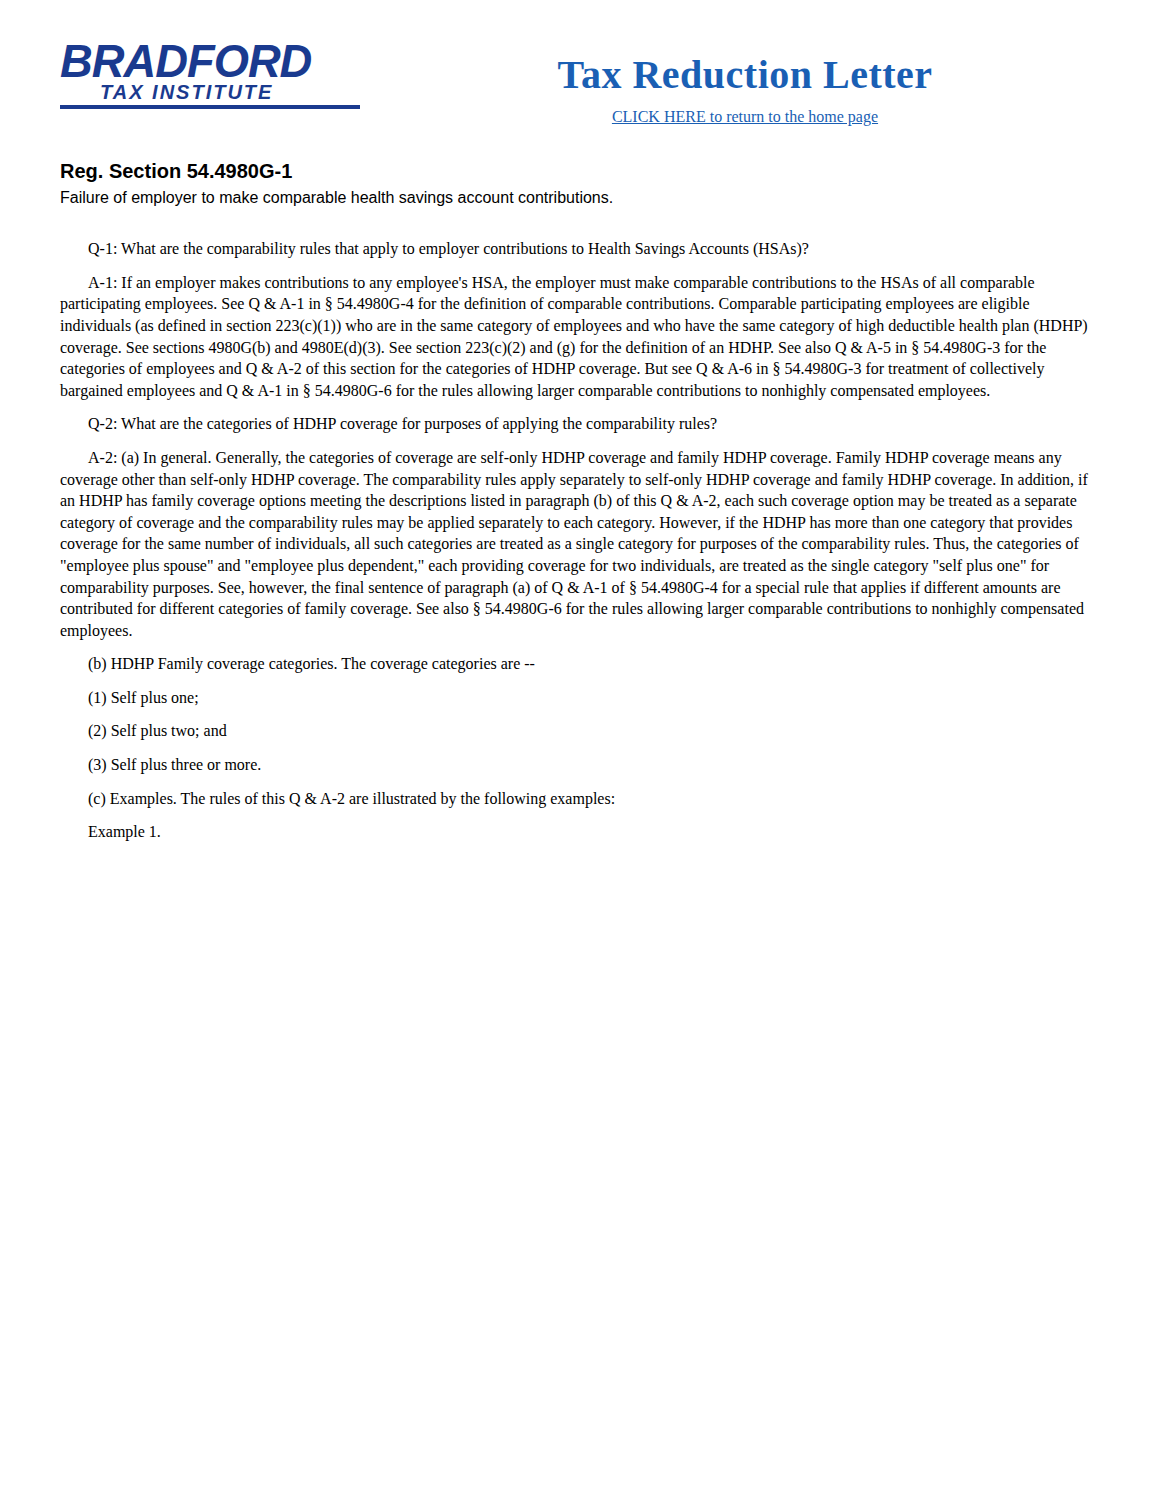BRADFORD TAX INSTITUTE
Tax Reduction Letter
CLICK HERE to return to the home page
Reg. Section 54.4980G-1
Failure of employer to make comparable health savings account contributions.
Q-1: What are the comparability rules that apply to employer contributions to Health Savings Accounts (HSAs)?
A-1: If an employer makes contributions to any employee's HSA, the employer must make comparable contributions to the HSAs of all comparable participating employees. See Q & A-1 in § 54.4980G-4 for the definition of comparable contributions. Comparable participating employees are eligible individuals (as defined in section 223(c)(1)) who are in the same category of employees and who have the same category of high deductible health plan (HDHP) coverage. See sections 4980G(b) and 4980E(d)(3). See section 223(c)(2) and (g) for the definition of an HDHP. See also Q & A-5 in § 54.4980G-3 for the categories of employees and Q & A-2 of this section for the categories of HDHP coverage. But see Q & A-6 in § 54.4980G-3 for treatment of collectively bargained employees and Q & A-1 in § 54.4980G-6 for the rules allowing larger comparable contributions to nonhighly compensated employees.
Q-2: What are the categories of HDHP coverage for purposes of applying the comparability rules?
A-2: (a) In general. Generally, the categories of coverage are self-only HDHP coverage and family HDHP coverage. Family HDHP coverage means any coverage other than self-only HDHP coverage. The comparability rules apply separately to self-only HDHP coverage and family HDHP coverage. In addition, if an HDHP has family coverage options meeting the descriptions listed in paragraph (b) of this Q & A-2, each such coverage option may be treated as a separate category of coverage and the comparability rules may be applied separately to each category. However, if the HDHP has more than one category that provides coverage for the same number of individuals, all such categories are treated as a single category for purposes of the comparability rules. Thus, the categories of "employee plus spouse" and "employee plus dependent," each providing coverage for two individuals, are treated as the single category "self plus one" for comparability purposes. See, however, the final sentence of paragraph (a) of Q & A-1 of § 54.4980G-4 for a special rule that applies if different amounts are contributed for different categories of family coverage. See also § 54.4980G-6 for the rules allowing larger comparable contributions to nonhighly compensated employees.
(b) HDHP Family coverage categories. The coverage categories are --
(1) Self plus one;
(2) Self plus two; and
(3) Self plus three or more.
(c) Examples. The rules of this Q & A-2 are illustrated by the following examples:
Example 1.